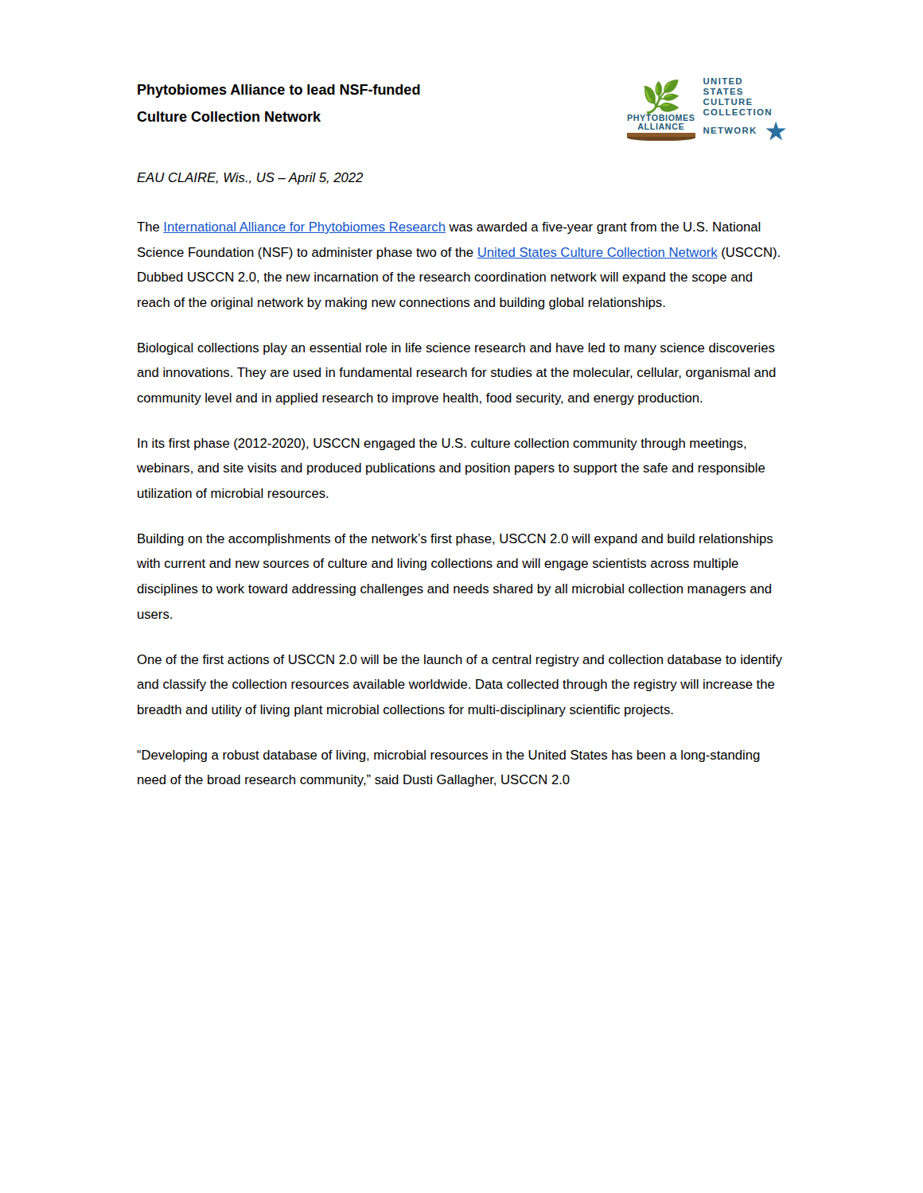Phytobiomes Alliance to lead NSF-funded Culture Collection Network
🌿 PHYTOBIOMES
ALLIANCE
United
States
Culture
Collection
Network ★
EAU CLAIRE, Wis., US – April 5, 2022
The International Alliance for Phytobiomes Research was awarded a five-year grant from the U.S. National Science Foundation (NSF) to administer phase two of the United States Culture Collection Network (USCCN). Dubbed USCCN 2.0, the new incarnation of the research coordination network will expand the scope and reach of the original network by making new connections and building global relationships.
Biological collections play an essential role in life science research and have led to many science discoveries and innovations. They are used in fundamental research for studies at the molecular, cellular, organismal and community level and in applied research to improve health, food security, and energy production.
In its first phase (2012-2020), USCCN engaged the U.S. culture collection community through meetings, webinars, and site visits and produced publications and position papers to support the safe and responsible utilization of microbial resources.
Building on the accomplishments of the network’s first phase, USCCN 2.0 will expand and build relationships with current and new sources of culture and living collections and will engage scientists across multiple disciplines to work toward addressing challenges and needs shared by all microbial collection managers and users.
One of the first actions of USCCN 2.0 will be the launch of a central registry and collection database to identify and classify the collection resources available worldwide. Data collected through the registry will increase the breadth and utility of living plant microbial collections for multi-disciplinary scientific projects.
“Developing a robust database of living, microbial resources in the United States has been a long-standing need of the broad research community,” said Dusti Gallagher, USCCN 2.0